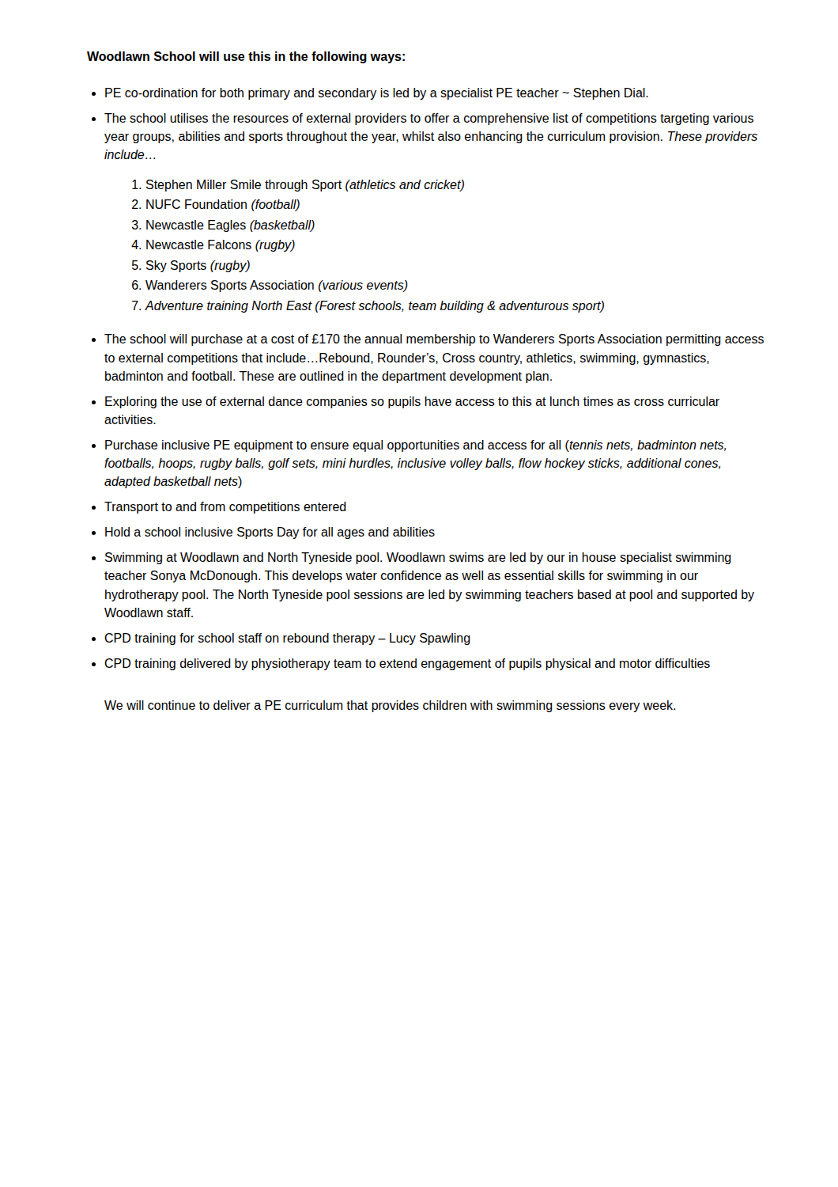Woodlawn School will use this in the following ways:
PE co-ordination for both primary and secondary is led by a specialist PE teacher ~ Stephen Dial.
The school utilises the resources of external providers to offer a comprehensive list of competitions targeting various year groups, abilities and sports throughout the year, whilst also enhancing the curriculum provision. These providers include…
Stephen Miller Smile through Sport (athletics and cricket)
NUFC Foundation (football)
Newcastle Eagles (basketball)
Newcastle Falcons (rugby)
Sky Sports (rugby)
Wanderers Sports Association (various events)
Adventure training North East (Forest schools, team building & adventurous sport)
The school will purchase at a cost of £170 the annual membership to Wanderers Sports Association permitting access to external competitions that include…Rebound, Rounder’s, Cross country, athletics, swimming, gymnastics, badminton and football. These are outlined in the department development plan.
Exploring the use of external dance companies so pupils have access to this at lunch times as cross curricular activities.
Purchase inclusive PE equipment to ensure equal opportunities and access for all (tennis nets, badminton nets, footballs, hoops, rugby balls, golf sets, mini hurdles, inclusive volley balls, flow hockey sticks, additional cones, adapted basketball nets)
Transport to and from competitions entered
Hold a school inclusive Sports Day for all ages and abilities
Swimming at Woodlawn and North Tyneside pool. Woodlawn swims are led by our in house specialist swimming teacher Sonya McDonough. This develops water confidence as well as essential skills for swimming in our hydrotherapy pool. The North Tyneside pool sessions are led by swimming teachers based at pool and supported by Woodlawn staff.
CPD training for school staff on rebound therapy – Lucy Spawling
CPD training delivered by physiotherapy team to extend engagement of pupils physical and motor difficulties
We will continue to deliver a PE curriculum that provides children with swimming sessions every week.